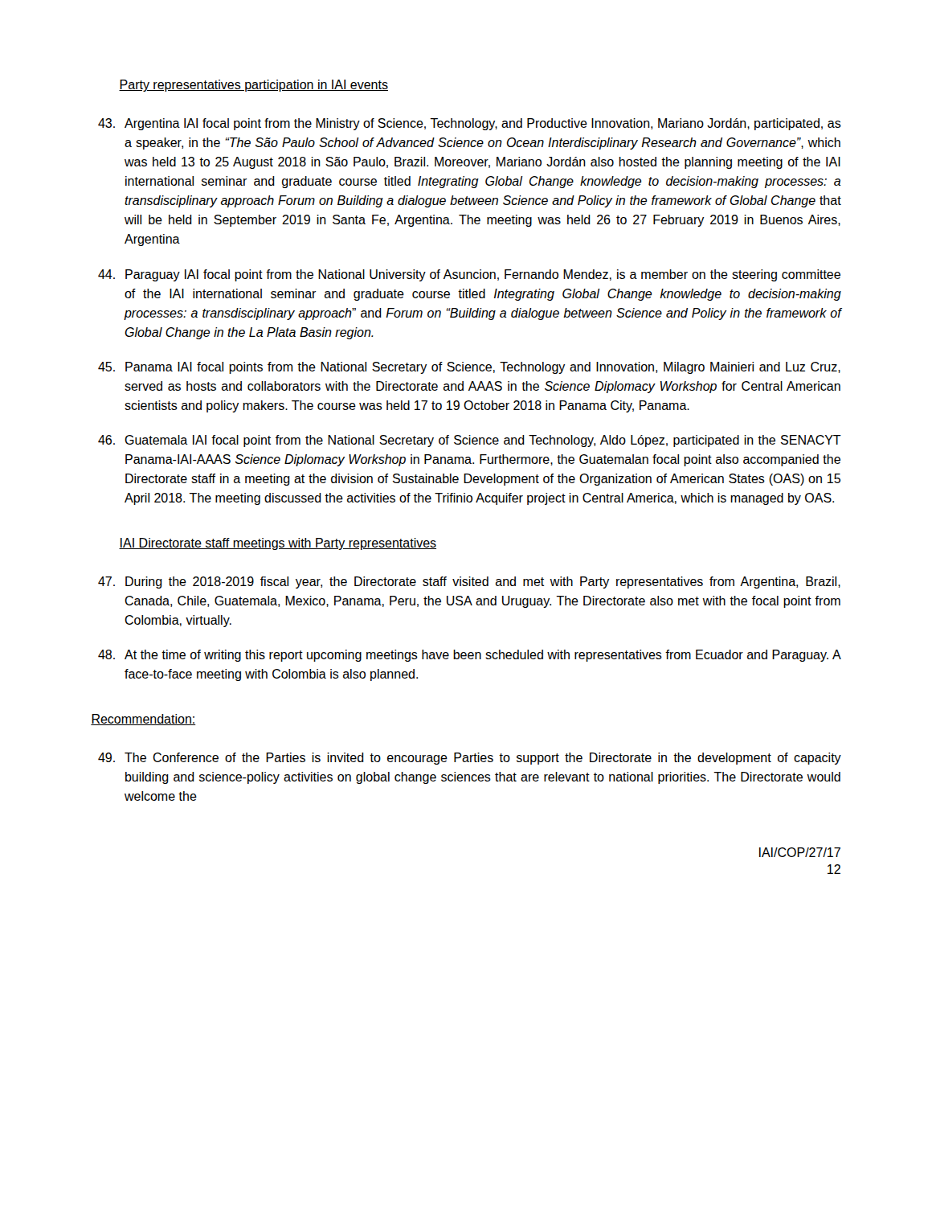Party representatives participation in IAI events
Argentina IAI focal point from the Ministry of Science, Technology, and Productive Innovation, Mariano Jordán, participated, as a speaker, in the “The São Paulo School of Advanced Science on Ocean Interdisciplinary Research and Governance”, which was held 13 to 25 August 2018 in São Paulo, Brazil. Moreover, Mariano Jordán also hosted the planning meeting of the IAI international seminar and graduate course titled Integrating Global Change knowledge to decision-making processes: a transdisciplinary approach Forum on Building a dialogue between Science and Policy in the framework of Global Change that will be held in September 2019 in Santa Fe, Argentina. The meeting was held 26 to 27 February 2019 in Buenos Aires, Argentina
Paraguay IAI focal point from the National University of Asuncion, Fernando Mendez, is a member on the steering committee of the IAI international seminar and graduate course titled Integrating Global Change knowledge to decision-making processes: a transdisciplinary approach” and Forum on “Building a dialogue between Science and Policy in the framework of Global Change in the La Plata Basin region.
Panama IAI focal points from the National Secretary of Science, Technology and Innovation, Milagro Mainieri and Luz Cruz, served as hosts and collaborators with the Directorate and AAAS in the Science Diplomacy Workshop for Central American scientists and policy makers. The course was held 17 to 19 October 2018 in Panama City, Panama.
Guatemala IAI focal point from the National Secretary of Science and Technology, Aldo López, participated in the SENACYT Panama-IAI-AAAS Science Diplomacy Workshop in Panama. Furthermore, the Guatemalan focal point also accompanied the Directorate staff in a meeting at the division of Sustainable Development of the Organization of American States (OAS) on 15 April 2018. The meeting discussed the activities of the Trifinio Acquifer project in Central America, which is managed by OAS.
IAI Directorate staff meetings with Party representatives
During the 2018-2019 fiscal year, the Directorate staff visited and met with Party representatives from Argentina, Brazil, Canada, Chile, Guatemala, Mexico, Panama, Peru, the USA and Uruguay. The Directorate also met with the focal point from Colombia, virtually.
At the time of writing this report upcoming meetings have been scheduled with representatives from Ecuador and Paraguay. A face-to-face meeting with Colombia is also planned.
Recommendation:
The Conference of the Parties is invited to encourage Parties to support the Directorate in the development of capacity building and science-policy activities on global change sciences that are relevant to national priorities. The Directorate would welcome the
IAI/COP/27/17
12